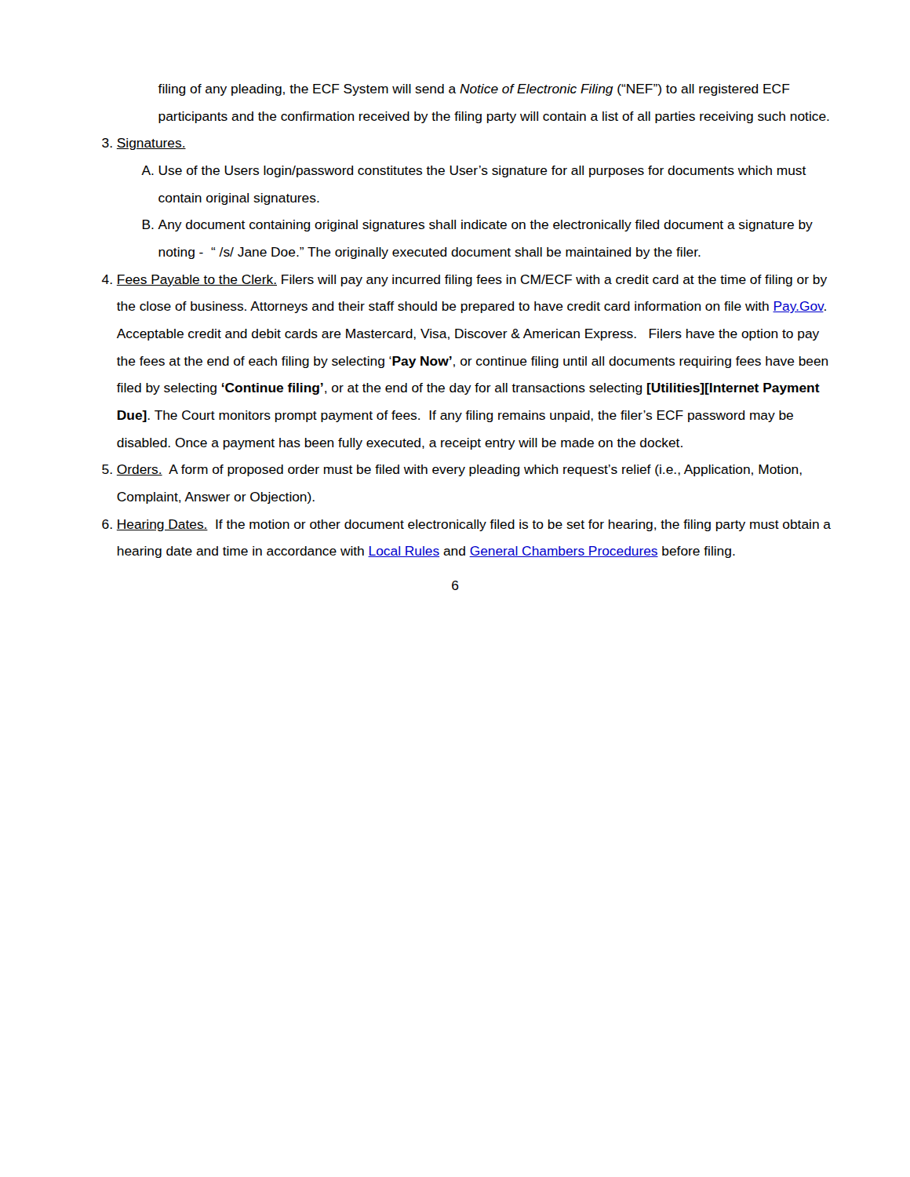filing of any pleading, the ECF System will send a Notice of Electronic Filing (“NEF”) to all registered ECF participants and the confirmation received by the filing party will contain a list of all parties receiving such notice.
Signatures.
Use of the Users login/password constitutes the User’s signature for all purposes for documents which must contain original signatures.
Any document containing original signatures shall indicate on the electronically filed document a signature by noting - “ /s/ Jane Doe.” The originally executed document shall be maintained by the filer.
Fees Payable to the Clerk. Filers will pay any incurred filing fees in CM/ECF with a credit card at the time of filing or by the close of business. Attorneys and their staff should be prepared to have credit card information on file with Pay.Gov. Acceptable credit and debit cards are Mastercard, Visa, Discover & American Express. Filers have the option to pay the fees at the end of each filing by selecting ‘Pay Now’, or continue filing until all documents requiring fees have been filed by selecting ‘Continue filing’, or at the end of the day for all transactions selecting [Utilities][Internet Payment Due]. The Court monitors prompt payment of fees. If any filing remains unpaid, the filer’s ECF password may be disabled. Once a payment has been fully executed, a receipt entry will be made on the docket.
Orders. A form of proposed order must be filed with every pleading which request’s relief (i.e., Application, Motion, Complaint, Answer or Objection).
Hearing Dates. If the motion or other document electronically filed is to be set for hearing, the filing party must obtain a hearing date and time in accordance with Local Rules and General Chambers Procedures before filing.
6